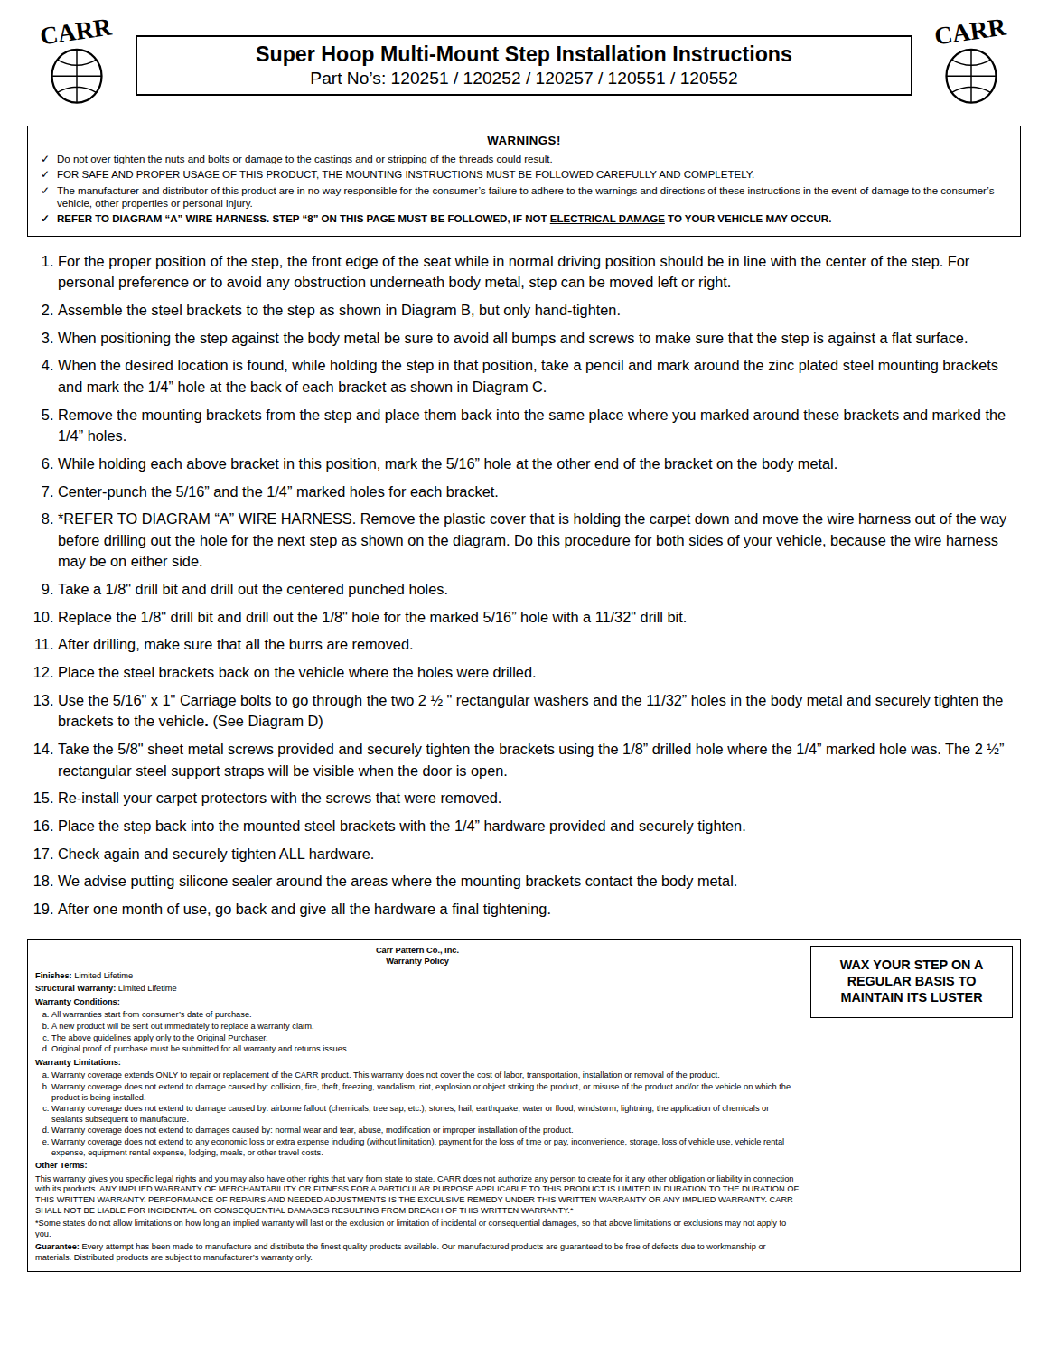Super Hoop Multi-Mount Step Installation Instructions
Part No’s: 120251 / 120252 / 120257 / 120551 / 120552
WARNINGS!
Do not over tighten the nuts and bolts or damage to the castings and or stripping of the threads could result.
For safe and proper usage of this product, the mounting instructions must be followed carefully and completely.
The manufacturer and distributor of this product are in no way responsible for the consumer’s failure to adhere to the warnings and directions of these instructions in the event of damage to the consumer’s vehicle, other properties or personal injury.
Refer to diagram “A” wire harness. Step “8” on this page must be followed, if not electrical damage to your vehicle may occur.
For the proper position of the step, the front edge of the seat while in normal driving position should be in line with the center of the step. For personal preference or to avoid any obstruction underneath body metal, step can be moved left or right.
Assemble the steel brackets to the step as shown in Diagram B, but only hand-tighten.
When positioning the step against the body metal be sure to avoid all bumps and screws to make sure that the step is against a flat surface.
When the desired location is found, while holding the step in that position, take a pencil and mark around the zinc plated steel mounting brackets and mark the 1/4” hole at the back of each bracket as shown in Diagram C.
Remove the mounting brackets from the step and place them back into the same place where you marked around these brackets and marked the 1/4” holes.
While holding each above bracket in this position, mark the 5/16” hole at the other end of the bracket on the body metal.
Center-punch the 5/16” and the 1/4” marked holes for each bracket.
*REFER TO DIAGRAM “A” WIRE HARNESS. Remove the plastic cover that is holding the carpet down and move the wire harness out of the way before drilling out the hole for the next step as shown on the diagram. Do this procedure for both sides of your vehicle, because the wire harness may be on either side.
Take a 1/8" drill bit and drill out the centered punched holes.
Replace the 1/8" drill bit and drill out the 1/8" hole for the marked 5/16” hole with a 11/32" drill bit.
After drilling, make sure that all the burrs are removed.
Place the steel brackets back on the vehicle where the holes were drilled.
Use the 5/16" x 1" Carriage bolts to go through the two 2 ½ " rectangular washers and the 11/32” holes in the body metal and securely tighten the brackets to the vehicle. (See Diagram D)
Take the 5/8" sheet metal screws provided and securely tighten the brackets using the 1/8” drilled hole where the 1/4” marked hole was. The 2 ½” rectangular steel support straps will be visible when the door is open.
Re-install your carpet protectors with the screws that were removed.
Place the step back into the mounted steel brackets with the 1/4” hardware provided and securely tighten.
Check again and securely tighten ALL hardware.
We advise putting silicone sealer around the areas where the mounting brackets contact the body metal.
After one month of use, go back and give all the hardware a final tightening.
Carr Pattern Co., Inc.
Warranty Policy
Finishes: Limited Lifetime
Structural Warranty: Limited Lifetime
Warranty Conditions:
All warranties start from consumer’s date of purchase.
A new product will be sent out immediately to replace a warranty claim.
The above guidelines apply only to the Original Purchaser.
Original proof of purchase must be submitted for all warranty and returns issues.
Warranty Limitations:
Warranty coverage extends ONLY to repair or replacement of the CARR product. This warranty does not cover the cost of labor, transportation, installation or removal of the product.
Warranty coverage does not extend to damage caused by: collision, fire, theft, freezing, vandalism, riot, explosion or object striking the product, or misuse of the product and/or the vehicle on which the product is being installed.
Warranty coverage does not extend to damage caused by: airborne fallout (chemicals, tree sap, etc.), stones, hail, earthquake, water or flood, windstorm, lightning, the application of chemicals or sealants subsequent to manufacture.
Warranty coverage does not extend to damages caused by: normal wear and tear, abuse, modification or improper installation of the product.
Warranty coverage does not extend to any economic loss or extra expense including (without limitation), payment for the loss of time or pay, inconvenience, storage, loss of vehicle use, vehicle rental expense, equipment rental expense, lodging, meals, or other travel costs.
Other Terms:
This warranty gives you specific legal rights and you may also have other rights that vary from state to state. CARR does not authorize any person to create for it any other obligation or liability in connection with its products. Any implied warranty of merchantability or fitness for a particular purpose applicable to this product is limited in duration to the duration of this written warranty. Performance of repairs and needed adjustments is the exculsive remedy under this written warranty or any implied warranty. Carr shall not be liable for incidental or consequential damages resulting from breach of this written warranty.*
*Some states do not allow limitations on how long an implied warranty will last or the exclusion or limitation of incidental or consequential damages, so that above limitations or exclusions may not apply to you.
Guarantee: Every attempt has been made to manufacture and distribute the finest quality products available. Our manufactured products are guaranteed to be free of defects due to workmanship or materials. Distributed products are subject to manufacturer’s warranty only.
WAX YOUR STEP ON A REGULAR BASIS TO MAINTAIN ITS LUSTER